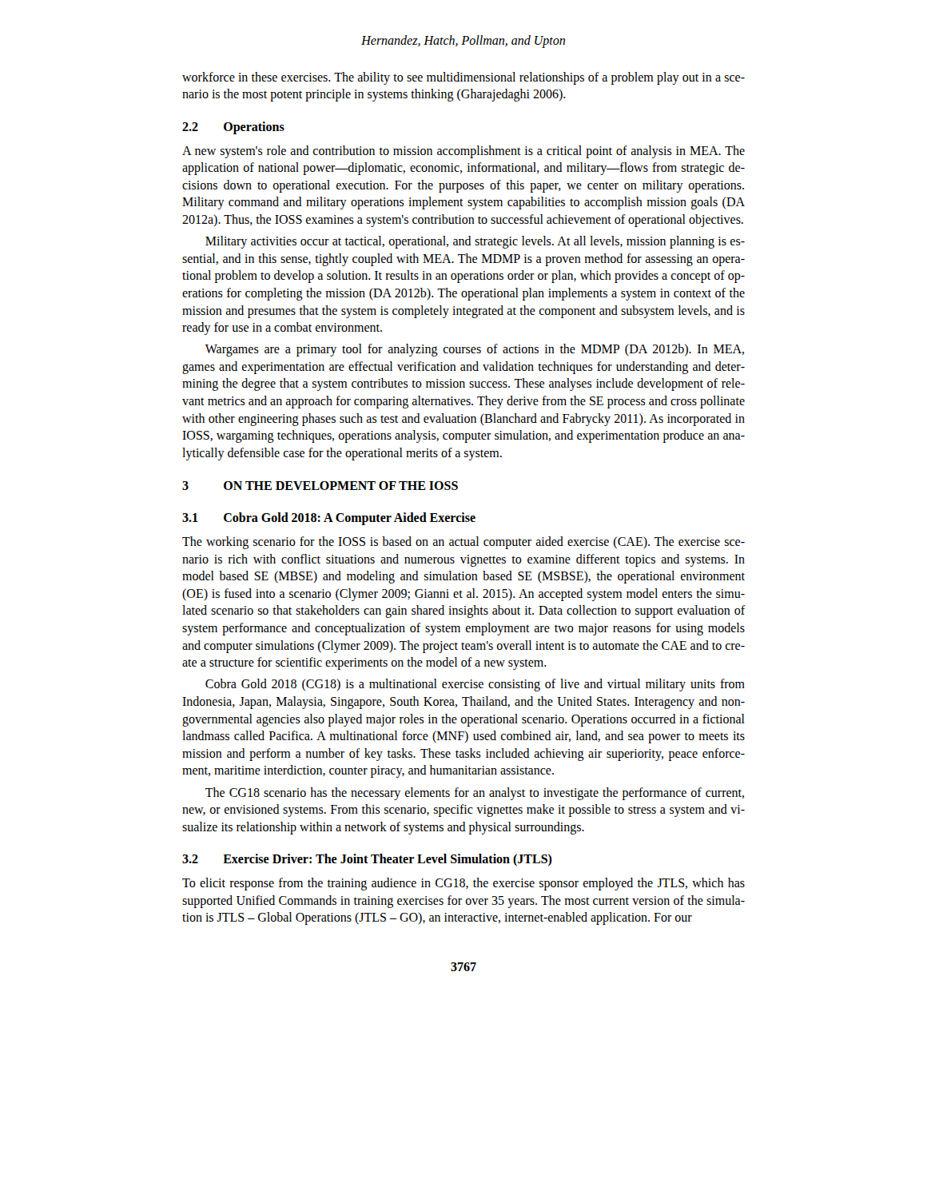Hernandez, Hatch, Pollman, and Upton
workforce in these exercises. The ability to see multidimensional relationships of a problem play out in a scenario is the most potent principle in systems thinking (Gharajedaghi 2006).
2.2 Operations
A new system's role and contribution to mission accomplishment is a critical point of analysis in MEA. The application of national power—diplomatic, economic, informational, and military—flows from strategic decisions down to operational execution. For the purposes of this paper, we center on military operations. Military command and military operations implement system capabilities to accomplish mission goals (DA 2012a). Thus, the IOSS examines a system's contribution to successful achievement of operational objectives.
Military activities occur at tactical, operational, and strategic levels. At all levels, mission planning is essential, and in this sense, tightly coupled with MEA. The MDMP is a proven method for assessing an operational problem to develop a solution. It results in an operations order or plan, which provides a concept of operations for completing the mission (DA 2012b). The operational plan implements a system in context of the mission and presumes that the system is completely integrated at the component and subsystem levels, and is ready for use in a combat environment.
Wargames are a primary tool for analyzing courses of actions in the MDMP (DA 2012b). In MEA, games and experimentation are effectual verification and validation techniques for understanding and determining the degree that a system contributes to mission success. These analyses include development of relevant metrics and an approach for comparing alternatives. They derive from the SE process and cross pollinate with other engineering phases such as test and evaluation (Blanchard and Fabrycky 2011). As incorporated in IOSS, wargaming techniques, operations analysis, computer simulation, and experimentation produce an analytically defensible case for the operational merits of a system.
3 ON THE DEVELOPMENT OF THE IOSS
3.1 Cobra Gold 2018: A Computer Aided Exercise
The working scenario for the IOSS is based on an actual computer aided exercise (CAE). The exercise scenario is rich with conflict situations and numerous vignettes to examine different topics and systems. In model based SE (MBSE) and modeling and simulation based SE (MSBSE), the operational environment (OE) is fused into a scenario (Clymer 2009; Gianni et al. 2015). An accepted system model enters the simulated scenario so that stakeholders can gain shared insights about it. Data collection to support evaluation of system performance and conceptualization of system employment are two major reasons for using models and computer simulations (Clymer 2009). The project team's overall intent is to automate the CAE and to create a structure for scientific experiments on the model of a new system.
Cobra Gold 2018 (CG18) is a multinational exercise consisting of live and virtual military units from Indonesia, Japan, Malaysia, Singapore, South Korea, Thailand, and the United States. Interagency and non-governmental agencies also played major roles in the operational scenario. Operations occurred in a fictional landmass called Pacifica. A multinational force (MNF) used combined air, land, and sea power to meets its mission and perform a number of key tasks. These tasks included achieving air superiority, peace enforcement, maritime interdiction, counter piracy, and humanitarian assistance.
The CG18 scenario has the necessary elements for an analyst to investigate the performance of current, new, or envisioned systems. From this scenario, specific vignettes make it possible to stress a system and visualize its relationship within a network of systems and physical surroundings.
3.2 Exercise Driver: The Joint Theater Level Simulation (JTLS)
To elicit response from the training audience in CG18, the exercise sponsor employed the JTLS, which has supported Unified Commands in training exercises for over 35 years. The most current version of the simulation is JTLS – Global Operations (JTLS – GO), an interactive, internet-enabled application. For our
3767